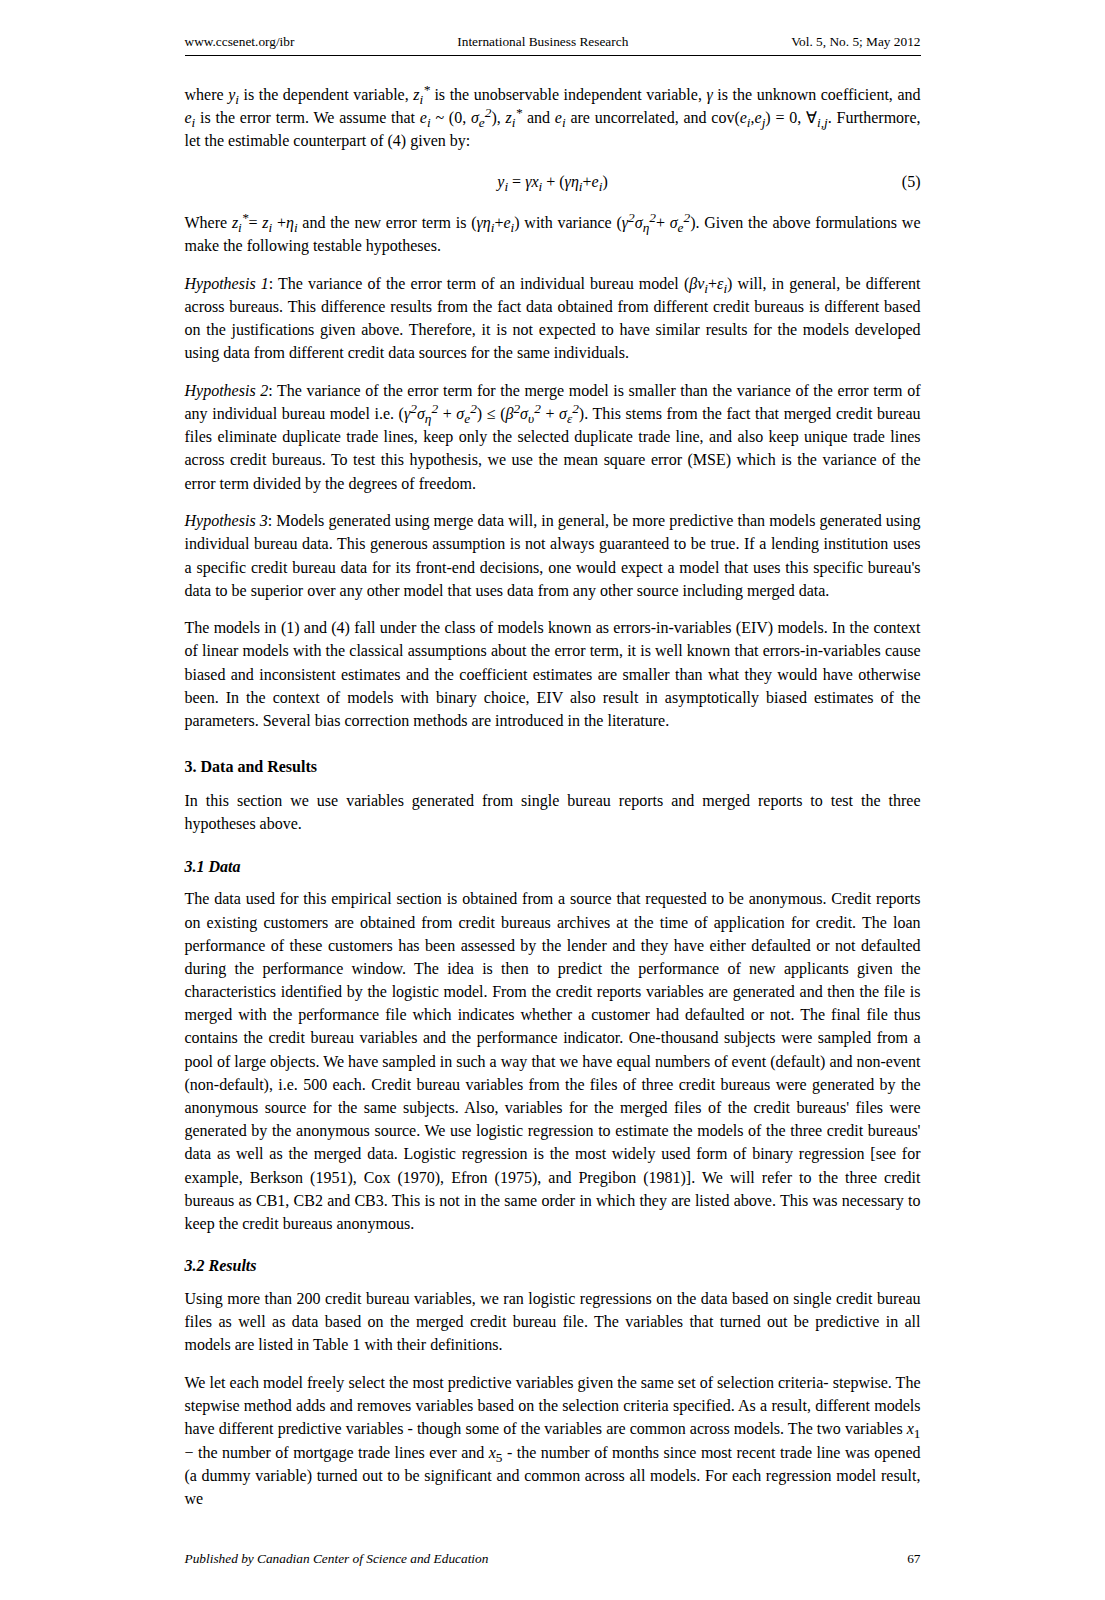www.ccsenet.org/ibr International Business Research Vol. 5, No. 5; May 2012
where yi is the dependent variable, zi* is the unobservable independent variable, γ is the unknown coefficient, and ei is the error term. We assume that ei ~ (0, σe2), zi* and ei are uncorrelated, and cov(ei,ej) = 0, ∀i,j. Furthermore, let the estimable counterpart of (4) given by:
yi = γxi + (γηi+ei) (5)
Where zi*= zi +ηi and the new error term is (γηi+ei) with variance (γ2ση2+ σe2). Given the above formulations we make the following testable hypotheses.
Hypothesis 1: The variance of the error term of an individual bureau model (βvi+εi) will, in general, be different across bureaus. This difference results from the fact data obtained from different credit bureaus is different based on the justifications given above. Therefore, it is not expected to have similar results for the models developed using data from different credit data sources for the same individuals.
Hypothesis 2: The variance of the error term for the merge model is smaller than the variance of the error term of any individual bureau model i.e. (γ2ση2 + σe2) ≤ (β2συ2 + σε2). This stems from the fact that merged credit bureau files eliminate duplicate trade lines, keep only the selected duplicate trade line, and also keep unique trade lines across credit bureaus. To test this hypothesis, we use the mean square error (MSE) which is the variance of the error term divided by the degrees of freedom.
Hypothesis 3: Models generated using merge data will, in general, be more predictive than models generated using individual bureau data. This generous assumption is not always guaranteed to be true. If a lending institution uses a specific credit bureau data for its front-end decisions, one would expect a model that uses this specific bureau's data to be superior over any other model that uses data from any other source including merged data.
The models in (1) and (4) fall under the class of models known as errors-in-variables (EIV) models. In the context of linear models with the classical assumptions about the error term, it is well known that errors-in-variables cause biased and inconsistent estimates and the coefficient estimates are smaller than what they would have otherwise been. In the context of models with binary choice, EIV also result in asymptotically biased estimates of the parameters. Several bias correction methods are introduced in the literature.
3. Data and Results
In this section we use variables generated from single bureau reports and merged reports to test the three hypotheses above.
3.1 Data
The data used for this empirical section is obtained from a source that requested to be anonymous. Credit reports on existing customers are obtained from credit bureaus archives at the time of application for credit. The loan performance of these customers has been assessed by the lender and they have either defaulted or not defaulted during the performance window. The idea is then to predict the performance of new applicants given the characteristics identified by the logistic model. From the credit reports variables are generated and then the file is merged with the performance file which indicates whether a customer had defaulted or not. The final file thus contains the credit bureau variables and the performance indicator. One-thousand subjects were sampled from a pool of large objects. We have sampled in such a way that we have equal numbers of event (default) and non-event (non-default), i.e. 500 each. Credit bureau variables from the files of three credit bureaus were generated by the anonymous source for the same subjects. Also, variables for the merged files of the credit bureaus' files were generated by the anonymous source. We use logistic regression to estimate the models of the three credit bureaus' data as well as the merged data. Logistic regression is the most widely used form of binary regression [see for example, Berkson (1951), Cox (1970), Efron (1975), and Pregibon (1981)]. We will refer to the three credit bureaus as CB1, CB2 and CB3. This is not in the same order in which they are listed above. This was necessary to keep the credit bureaus anonymous.
3.2 Results
Using more than 200 credit bureau variables, we ran logistic regressions on the data based on single credit bureau files as well as data based on the merged credit bureau file. The variables that turned out be predictive in all models are listed in Table 1 with their definitions.
We let each model freely select the most predictive variables given the same set of selection criteria- stepwise. The stepwise method adds and removes variables based on the selection criteria specified. As a result, different models have different predictive variables - though some of the variables are common across models. The two variables x1 − the number of mortgage trade lines ever and x5 - the number of months since most recent trade line was opened (a dummy variable) turned out to be significant and common across all models. For each regression model result, we
Published by Canadian Center of Science and Education 67